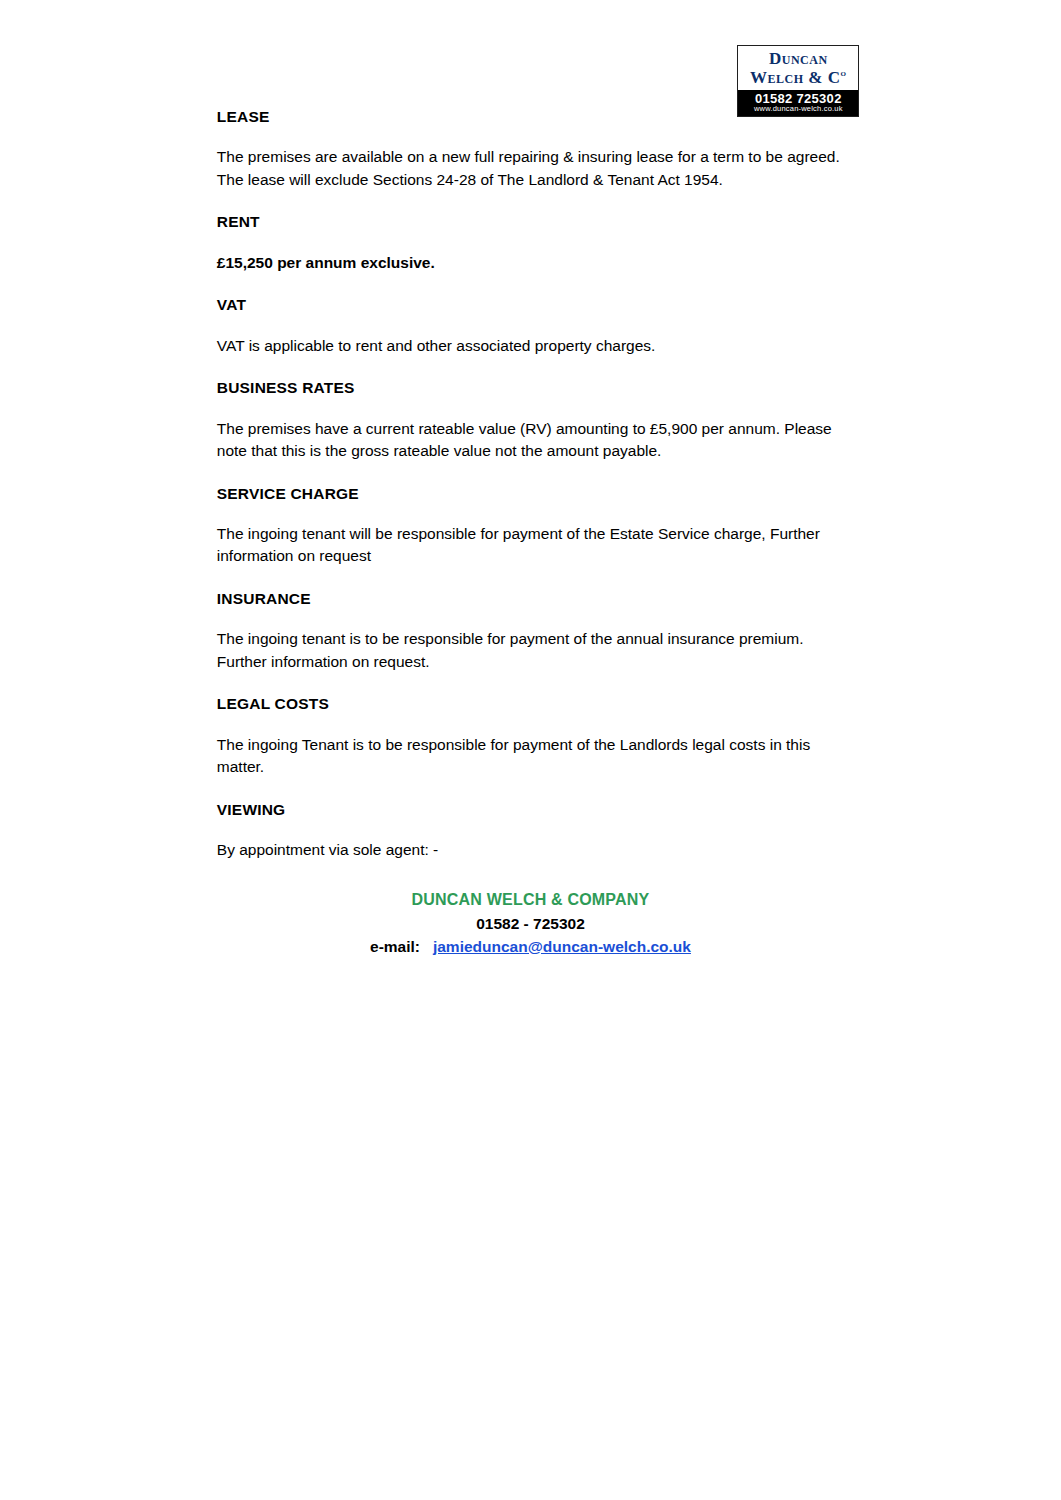Duncan
Welch & Co
01582 725302
www.duncan-welch.co.uk
LEASE
The premises are available on a new full repairing & insuring lease for a term to be agreed. The lease will exclude Sections 24-28 of The Landlord & Tenant Act 1954.
RENT
£15,250 per annum exclusive.
VAT
VAT is applicable to rent and other associated property charges.
BUSINESS RATES
The premises have a current rateable value (RV) amounting to £5,900 per annum. Please note that this is the gross rateable value not the amount payable.
SERVICE CHARGE
The ingoing tenant will be responsible for payment of the Estate Service charge, Further information on request
INSURANCE
The ingoing tenant is to be responsible for payment of the annual insurance premium. Further information on request.
LEGAL COSTS
The ingoing Tenant is to be responsible for payment of the Landlords legal costs in this matter.
VIEWING
By appointment via sole agent: -
DUNCAN WELCH & COMPANY
01582 - 725302
e-mail: jamieduncan@duncan-welch.co.uk